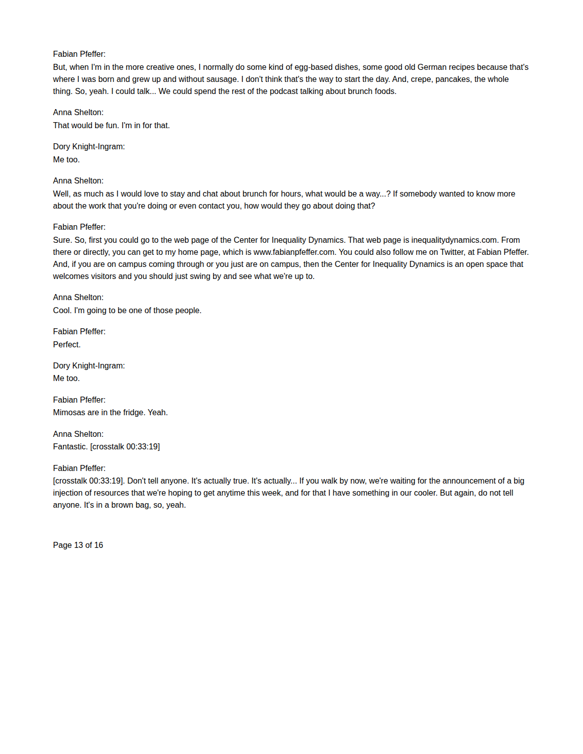Fabian Pfeffer:
But, when I'm in the more creative ones, I normally do some kind of egg-based dishes, some good old German recipes because that's where I was born and grew up and without sausage. I don't think that's the way to start the day. And, crepe, pancakes, the whole thing. So, yeah. I could talk... We could spend the rest of the podcast talking about brunch foods.
Anna Shelton:
That would be fun. I'm in for that.
Dory Knight-Ingram:
Me too.
Anna Shelton:
Well, as much as I would love to stay and chat about brunch for hours, what would be a way...? If somebody wanted to know more about the work that you're doing or even contact you, how would they go about doing that?
Fabian Pfeffer:
Sure. So, first you could go to the web page of the Center for Inequality Dynamics. That web page is inequalitydynamics.com. From there or directly, you can get to my home page, which is www.fabianpfeffer.com. You could also follow me on Twitter, at Fabian Pfeffer. And, if you are on campus coming through or you just are on campus, then the Center for Inequality Dynamics is an open space that welcomes visitors and you should just swing by and see what we're up to.
Anna Shelton:
Cool. I'm going to be one of those people.
Fabian Pfeffer:
Perfect.
Dory Knight-Ingram:
Me too.
Fabian Pfeffer:
Mimosas are in the fridge. Yeah.
Anna Shelton:
Fantastic. [crosstalk 00:33:19]
Fabian Pfeffer:
[crosstalk 00:33:19]. Don't tell anyone. It's actually true. It's actually... If you walk by now, we're waiting for the announcement of a big injection of resources that we're hoping to get anytime this week, and for that I have something in our cooler. But again, do not tell anyone. It's in a brown bag, so, yeah.
Page 13 of 16